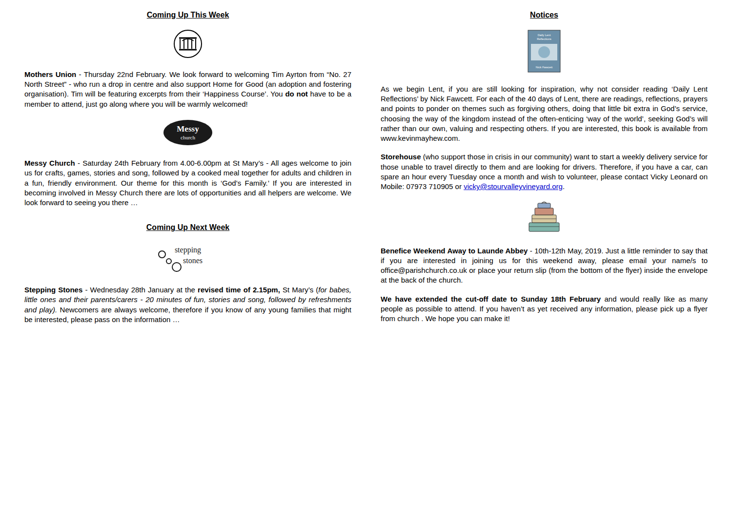Coming Up This Week
Mothers Union - Thursday 22nd February. We look forward to welcoming Tim Ayrton from “No. 27 North Street” - who run a drop in centre and also support Home for Good (an adoption and fostering organisation). Tim will be featuring excerpts from their ‘Happiness Course’. You do not have to be a member to attend, just go along where you will be warmly welcomed!
Messy church
Messy Church - Saturday 24th February from 4.00-6.00pm at St Mary’s - All ages welcome to join us for crafts, games, stories and song, followed by a cooked meal together for adults and children in a fun, friendly environment. Our theme for this month is ‘God’s Family.’ If you are interested in becoming involved in Messy Church there are lots of opportunities and all helpers are welcome. We look forward to seeing you there …
Coming Up Next Week
stepping stones
Stepping Stones - Wednesday 28th January at the revised time of 2.15pm, St Mary’s (for babes, little ones and their parents/carers - 20 minutes of fun, stories and song, followed by refreshments and play). Newcomers are always welcome, therefore if you know of any young families that might be interested, please pass on the information …
Notices
Daily Lent Reflections Nick Fawcett
As we begin Lent, if you are still looking for inspiration, why not consider reading ‘Daily Lent Reflections’ by Nick Fawcett. For each of the 40 days of Lent, there are readings, reflections, prayers and points to ponder on themes such as forgiving others, doing that little bit extra in God’s service, choosing the way of the kingdom instead of the often-enticing ‘way of the world’, seeking God’s will rather than our own, valuing and respecting others. If you are interested, this book is available from www.kevinmayhew.com.
Storehouse (who support those in crisis in our community) want to start a weekly delivery service for those unable to travel directly to them and are looking for drivers. Therefore, if you have a car, can spare an hour every Tuesday once a month and wish to volunteer, please contact Vicky Leonard on Mobile: 07973 710905 or vicky@stourvalleyvineyard.org.
Benefice Weekend Away to Launde Abbey - 10th-12th May, 2019. Just a little reminder to say that if you are interested in joining us for this weekend away, please email your name/s to office@parishchurch.co.uk or place your return slip (from the bottom of the flyer) inside the envelope at the back of the church.
We have extended the cut-off date to Sunday 18th February and would really like as many people as possible to attend. If you haven’t as yet received any information, please pick up a flyer from church . We hope you can make it!